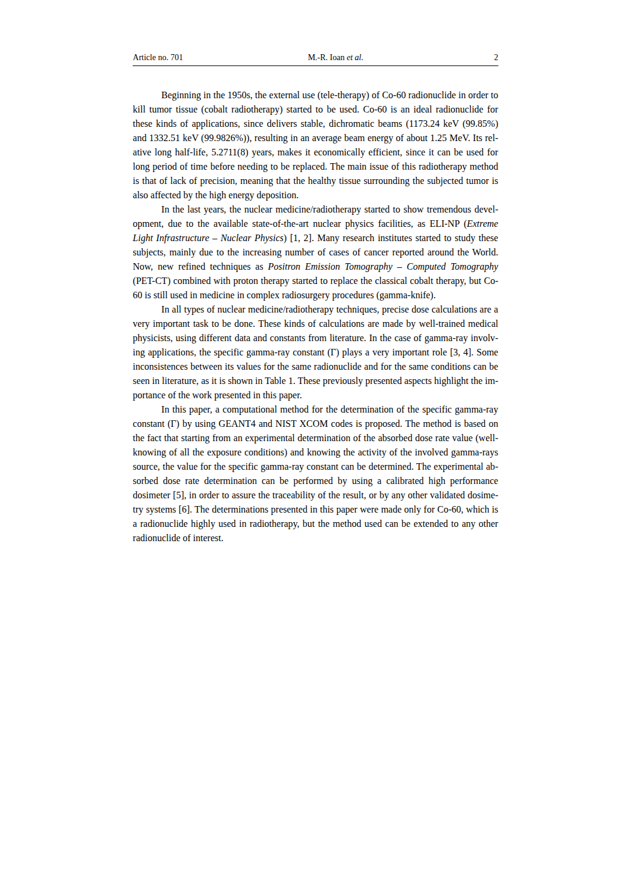Article no. 701 M.-R. Ioan et al. 2
Beginning in the 1950s, the external use (tele-therapy) of Co-60 radionuclide in order to kill tumor tissue (cobalt radiotherapy) started to be used. Co-60 is an ideal radionuclide for these kinds of applications, since delivers stable, dichromatic beams (1173.24 keV (99.85%) and 1332.51 keV (99.9826%)), resulting in an average beam energy of about 1.25 MeV. Its relative long half-life, 5.2711(8) years, makes it economically efficient, since it can be used for long period of time before needing to be replaced. The main issue of this radiotherapy method is that of lack of precision, meaning that the healthy tissue surrounding the subjected tumor is also affected by the high energy deposition.
In the last years, the nuclear medicine/radiotherapy started to show tremendous development, due to the available state-of-the-art nuclear physics facilities, as ELI-NP (Extreme Light Infrastructure – Nuclear Physics) [1, 2]. Many research institutes started to study these subjects, mainly due to the increasing number of cases of cancer reported around the World. Now, new refined techniques as Positron Emission Tomography – Computed Tomography (PET-CT) combined with proton therapy started to replace the classical cobalt therapy, but Co-60 is still used in medicine in complex radiosurgery procedures (gamma-knife).
In all types of nuclear medicine/radiotherapy techniques, precise dose calculations are a very important task to be done. These kinds of calculations are made by well-trained medical physicists, using different data and constants from literature. In the case of gamma-ray involving applications, the specific gamma-ray constant (Γ) plays a very important role [3, 4]. Some inconsistences between its values for the same radionuclide and for the same conditions can be seen in literature, as it is shown in Table 1. These previously presented aspects highlight the importance of the work presented in this paper.
In this paper, a computational method for the determination of the specific gamma-ray constant (Γ) by using GEANT4 and NIST XCOM codes is proposed. The method is based on the fact that starting from an experimental determination of the absorbed dose rate value (well-knowing of all the exposure conditions) and knowing the activity of the involved gamma-rays source, the value for the specific gamma-ray constant can be determined. The experimental absorbed dose rate determination can be performed by using a calibrated high performance dosimeter [5], in order to assure the traceability of the result, or by any other validated dosimetry systems [6]. The determinations presented in this paper were made only for Co-60, which is a radionuclide highly used in radiotherapy, but the method used can be extended to any other radionuclide of interest.